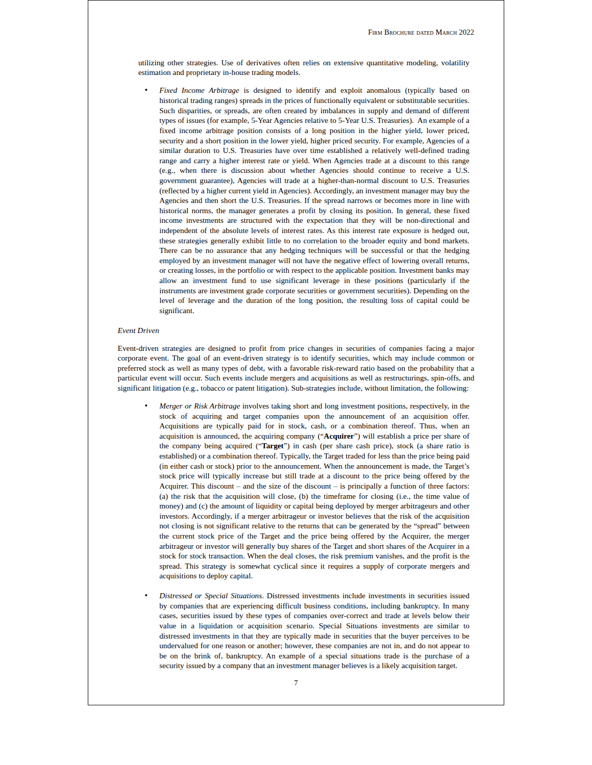Firm Brochure dated March 2022
utilizing other strategies. Use of derivatives often relies on extensive quantitative modeling, volatility estimation and proprietary in-house trading models.
Fixed Income Arbitrage is designed to identify and exploit anomalous (typically based on historical trading ranges) spreads in the prices of functionally equivalent or substitutable securities. Such disparities, or spreads, are often created by imbalances in supply and demand of different types of issues (for example, 5-Year Agencies relative to 5-Year U.S. Treasuries). An example of a fixed income arbitrage position consists of a long position in the higher yield, lower priced, security and a short position in the lower yield, higher priced security. For example, Agencies of a similar duration to U.S. Treasuries have over time established a relatively well-defined trading range and carry a higher interest rate or yield. When Agencies trade at a discount to this range (e.g., when there is discussion about whether Agencies should continue to receive a U.S. government guarantee), Agencies will trade at a higher-than-normal discount to U.S. Treasuries (reflected by a higher current yield in Agencies). Accordingly, an investment manager may buy the Agencies and then short the U.S. Treasuries. If the spread narrows or becomes more in line with historical norms, the manager generates a profit by closing its position. In general, these fixed income investments are structured with the expectation that they will be non-directional and independent of the absolute levels of interest rates. As this interest rate exposure is hedged out, these strategies generally exhibit little to no correlation to the broader equity and bond markets. There can be no assurance that any hedging techniques will be successful or that the hedging employed by an investment manager will not have the negative effect of lowering overall returns, or creating losses, in the portfolio or with respect to the applicable position. Investment banks may allow an investment fund to use significant leverage in these positions (particularly if the instruments are investment grade corporate securities or government securities). Depending on the level of leverage and the duration of the long position, the resulting loss of capital could be significant.
Event Driven
Event-driven strategies are designed to profit from price changes in securities of companies facing a major corporate event. The goal of an event-driven strategy is to identify securities, which may include common or preferred stock as well as many types of debt, with a favorable risk-reward ratio based on the probability that a particular event will occur. Such events include mergers and acquisitions as well as restructurings, spin-offs, and significant litigation (e.g., tobacco or patent litigation). Sub-strategies include, without limitation, the following:
Merger or Risk Arbitrage involves taking short and long investment positions, respectively, in the stock of acquiring and target companies upon the announcement of an acquisition offer. Acquisitions are typically paid for in stock, cash, or a combination thereof. Thus, when an acquisition is announced, the acquiring company (“Acquirer”) will establish a price per share of the company being acquired (“Target”) in cash (per share cash price), stock (a share ratio is established) or a combination thereof. Typically, the Target traded for less than the price being paid (in either cash or stock) prior to the announcement. When the announcement is made, the Target’s stock price will typically increase but still trade at a discount to the price being offered by the Acquirer. This discount – and the size of the discount – is principally a function of three factors: (a) the risk that the acquisition will close, (b) the timeframe for closing (i.e., the time value of money) and (c) the amount of liquidity or capital being deployed by merger arbitrageurs and other investors. Accordingly, if a merger arbitrageur or investor believes that the risk of the acquisition not closing is not significant relative to the returns that can be generated by the “spread” between the current stock price of the Target and the price being offered by the Acquirer, the merger arbitrageur or investor will generally buy shares of the Target and short shares of the Acquirer in a stock for stock transaction. When the deal closes, the risk premium vanishes, and the profit is the spread. This strategy is somewhat cyclical since it requires a supply of corporate mergers and acquisitions to deploy capital.
Distressed or Special Situations. Distressed investments include investments in securities issued by companies that are experiencing difficult business conditions, including bankruptcy. In many cases, securities issued by these types of companies over-correct and trade at levels below their value in a liquidation or acquisition scenario. Special Situations investments are similar to distressed investments in that they are typically made in securities that the buyer perceives to be undervalued for one reason or another; however, these companies are not in, and do not appear to be on the brink of, bankruptcy. An example of a special situations trade is the purchase of a security issued by a company that an investment manager believes is a likely acquisition target.
7